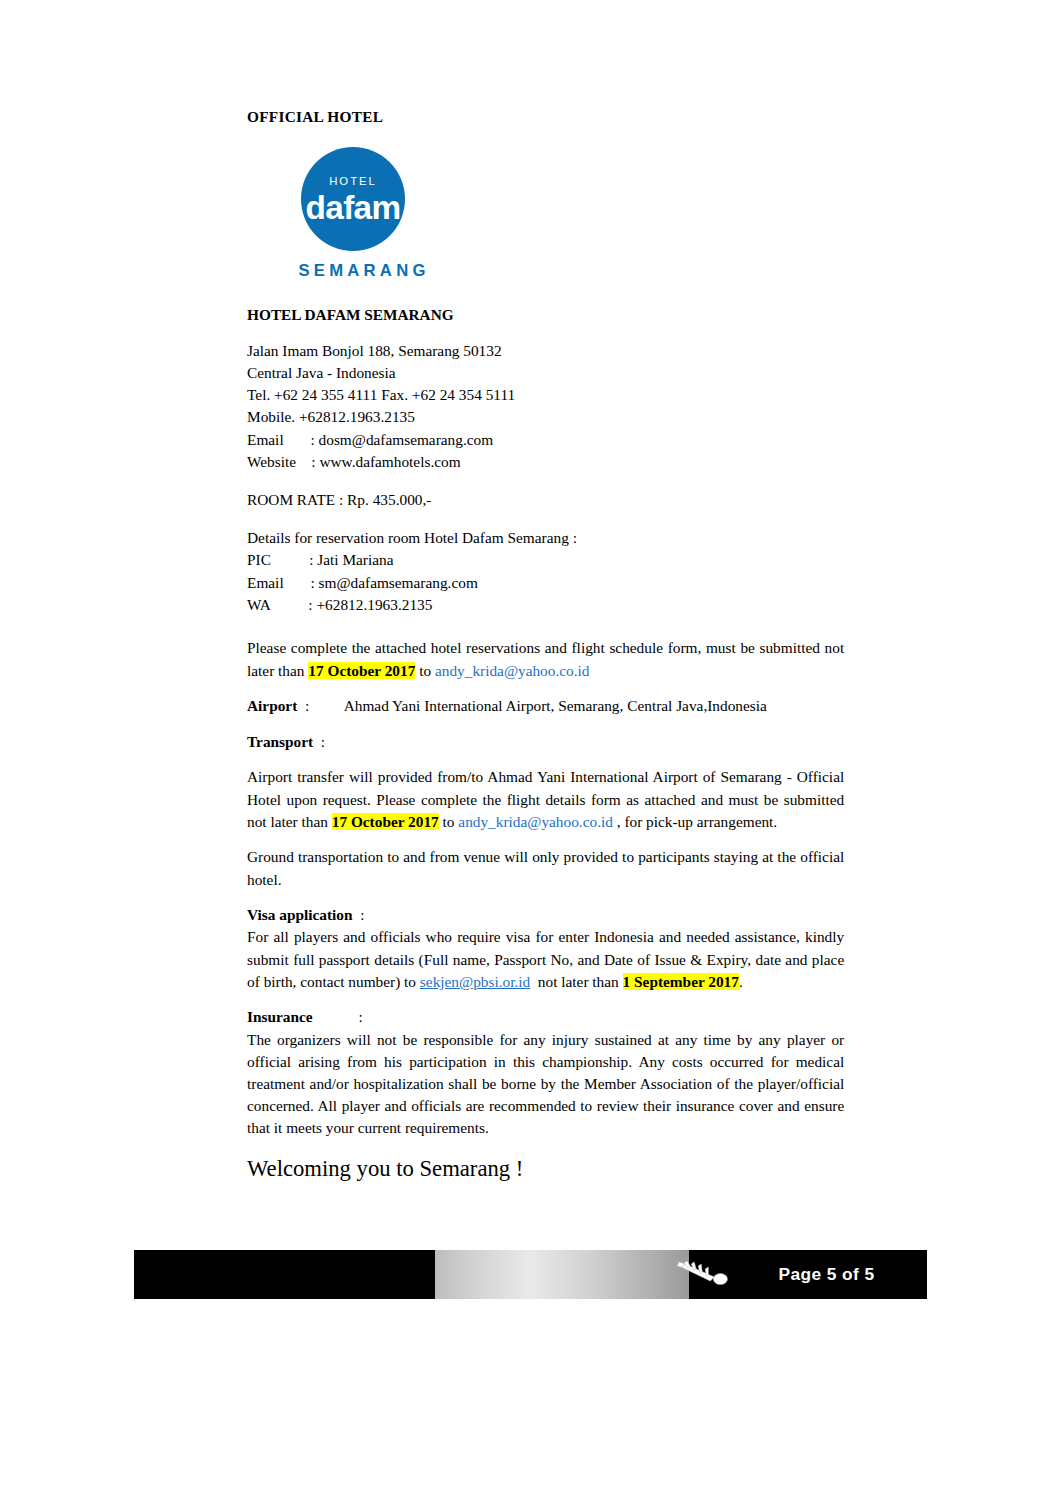OFFICIAL HOTEL
Hotel dafam
SEMARANG
HOTEL DAFAM SEMARANG
Jalan Imam Bonjol 188, Semarang 50132
Central Java - Indonesia
Tel. +62 24 355 4111 Fax. +62 24 354 5111
Mobile. +62812.1963.2135
Email : dosm@dafamsemarang.com
Website : www.dafamhotels.com
ROOM RATE : Rp. 435.000,-
Details for reservation room Hotel Dafam Semarang :
PIC : Jati Mariana
Email : sm@dafamsemarang.com
WA : +62812.1963.2135
Please complete the attached hotel reservations and flight schedule form, must be submitted not later than 17 October 2017 to andy_krida@yahoo.co.id
Airport : Ahmad Yani International Airport, Semarang, Central Java,Indonesia
Transport :
Airport transfer will provided from/to Ahmad Yani International Airport of Semarang - Official Hotel upon request. Please complete the flight details form as attached and must be submitted not later than 17 October 2017 to andy_krida@yahoo.co.id , for pick-up arrangement.
Ground transportation to and from venue will only provided to participants staying at the official hotel.
Visa application :
For all players and officials who require visa for enter Indonesia and needed assistance, kindly submit full passport details (Full name, Passport No, and Date of Issue & Expiry, date and place of birth, contact number) to sekjen@pbsi.or.id not later than 1 September 2017.
Insurance :
The organizers will not be responsible for any injury sustained at any time by any player or official arising from his participation in this championship. Any costs occurred for medical treatment and/or hospitalization shall be borne by the Member Association of the player/official concerned. All player and officials are recommended to review their insurance cover and ensure that it meets your current requirements.
Welcoming you to Semarang !
Page 5 of 5